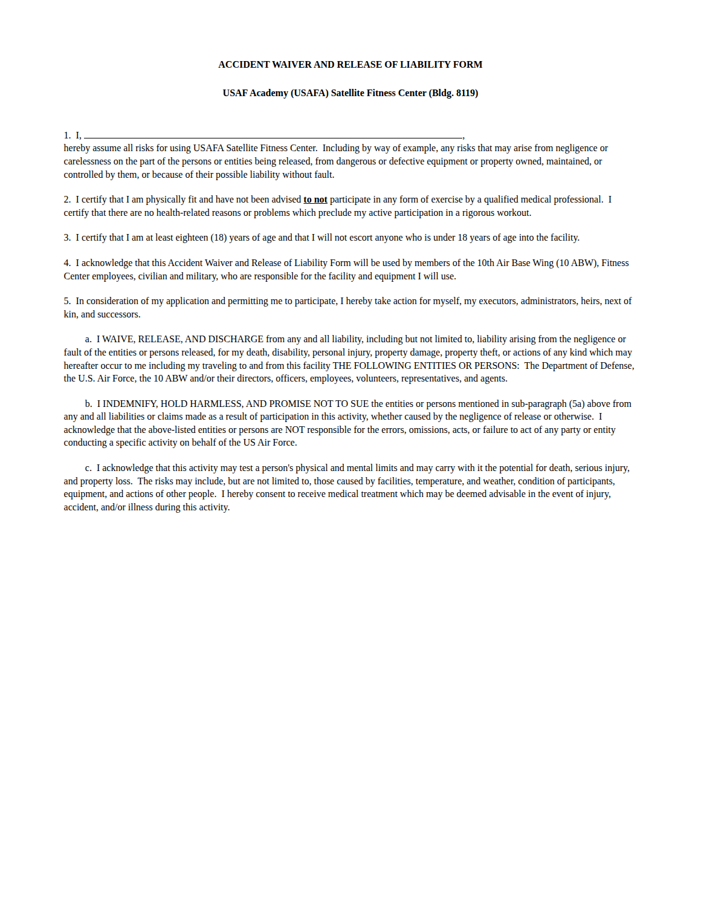ACCIDENT WAIVER AND RELEASE OF LIABILITY FORM
USAF Academy (USAFA) Satellite Fitness Center (Bldg. 8119)
1. I, ,
hereby assume all risks for using USAFA Satellite Fitness Center. Including by way of example, any risks that may arise from negligence or carelessness on the part of the persons or entities being released, from dangerous or defective equipment or property owned, maintained, or controlled by them, or because of their possible liability without fault.
2. I certify that I am physically fit and have not been advised to not participate in any form of exercise by a qualified medical professional. I certify that there are no health-related reasons or problems which preclude my active participation in a rigorous workout.
3. I certify that I am at least eighteen (18) years of age and that I will not escort anyone who is under 18 years of age into the facility.
4. I acknowledge that this Accident Waiver and Release of Liability Form will be used by members of the 10th Air Base Wing (10 ABW), Fitness Center employees, civilian and military, who are responsible for the facility and equipment I will use.
5. In consideration of my application and permitting me to participate, I hereby take action for myself, my executors, administrators, heirs, next of kin, and successors.
a. I WAIVE, RELEASE, AND DISCHARGE from any and all liability, including but not limited to, liability arising from the negligence or fault of the entities or persons released, for my death, disability, personal injury, property damage, property theft, or actions of any kind which may hereafter occur to me including my traveling to and from this facility THE FOLLOWING ENTITIES OR PERSONS: The Department of Defense, the U.S. Air Force, the 10 ABW and/or their directors, officers, employees, volunteers, representatives, and agents.
b. I INDEMNIFY, HOLD HARMLESS, AND PROMISE NOT TO SUE the entities or persons mentioned in sub-paragraph (5a) above from any and all liabilities or claims made as a result of participation in this activity, whether caused by the negligence of release or otherwise. I acknowledge that the above-listed entities or persons are NOT responsible for the errors, omissions, acts, or failure to act of any party or entity conducting a specific activity on behalf of the US Air Force.
c. I acknowledge that this activity may test a person's physical and mental limits and may carry with it the potential for death, serious injury, and property loss. The risks may include, but are not limited to, those caused by facilities, temperature, and weather, condition of participants, equipment, and actions of other people. I hereby consent to receive medical treatment which may be deemed advisable in the event of injury, accident, and/or illness during this activity.